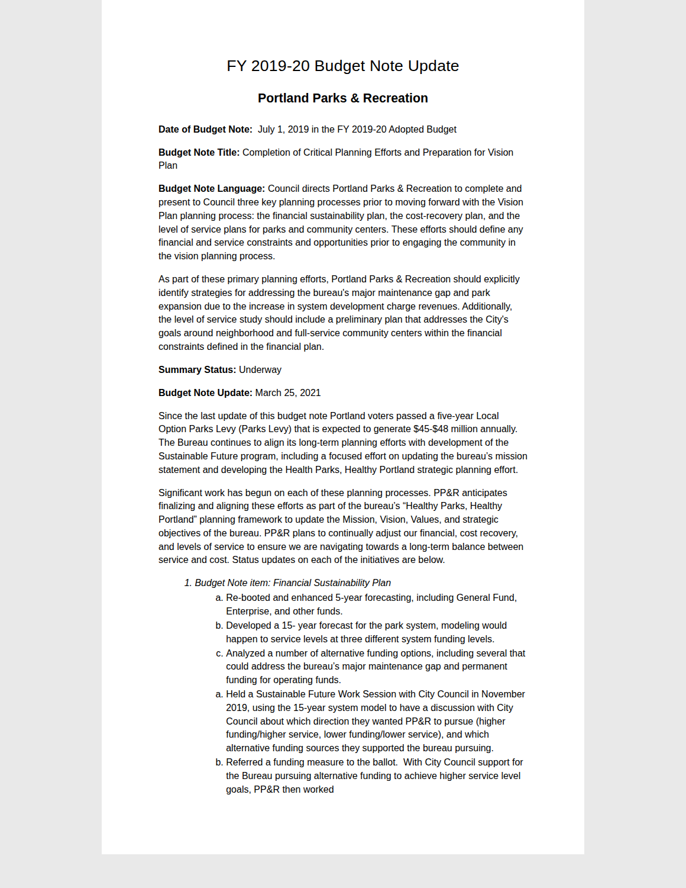FY 2019-20 Budget Note Update
Portland Parks & Recreation
Date of Budget Note: July 1, 2019 in the FY 2019-20 Adopted Budget
Budget Note Title: Completion of Critical Planning Efforts and Preparation for Vision Plan
Budget Note Language: Council directs Portland Parks & Recreation to complete and present to Council three key planning processes prior to moving forward with the Vision Plan planning process: the financial sustainability plan, the cost-recovery plan, and the level of service plans for parks and community centers. These efforts should define any financial and service constraints and opportunities prior to engaging the community in the vision planning process.
As part of these primary planning efforts, Portland Parks & Recreation should explicitly identify strategies for addressing the bureau's major maintenance gap and park expansion due to the increase in system development charge revenues. Additionally, the level of service study should include a preliminary plan that addresses the City's goals around neighborhood and full-service community centers within the financial constraints defined in the financial plan.
Summary Status: Underway
Budget Note Update: March 25, 2021
Since the last update of this budget note Portland voters passed a five-year Local Option Parks Levy (Parks Levy) that is expected to generate $45-$48 million annually. The Bureau continues to align its long-term planning efforts with development of the Sustainable Future program, including a focused effort on updating the bureau’s mission statement and developing the Health Parks, Healthy Portland strategic planning effort.
Significant work has begun on each of these planning processes. PP&R anticipates finalizing and aligning these efforts as part of the bureau’s “Healthy Parks, Healthy Portland” planning framework to update the Mission, Vision, Values, and strategic objectives of the bureau. PP&R plans to continually adjust our financial, cost recovery, and levels of service to ensure we are navigating towards a long-term balance between service and cost. Status updates on each of the initiatives are below.
Budget Note item: Financial Sustainability Plan
Re-booted and enhanced 5-year forecasting, including General Fund, Enterprise, and other funds.
Developed a 15- year forecast for the park system, modeling would happen to service levels at three different system funding levels.
Analyzed a number of alternative funding options, including several that could address the bureau’s major maintenance gap and permanent funding for operating funds.
Held a Sustainable Future Work Session with City Council in November 2019, using the 15-year system model to have a discussion with City Council about which direction they wanted PP&R to pursue (higher funding/higher service, lower funding/lower service), and which alternative funding sources they supported the bureau pursuing.
Referred a funding measure to the ballot. With City Council support for the Bureau pursuing alternative funding to achieve higher service level goals, PP&R then worked